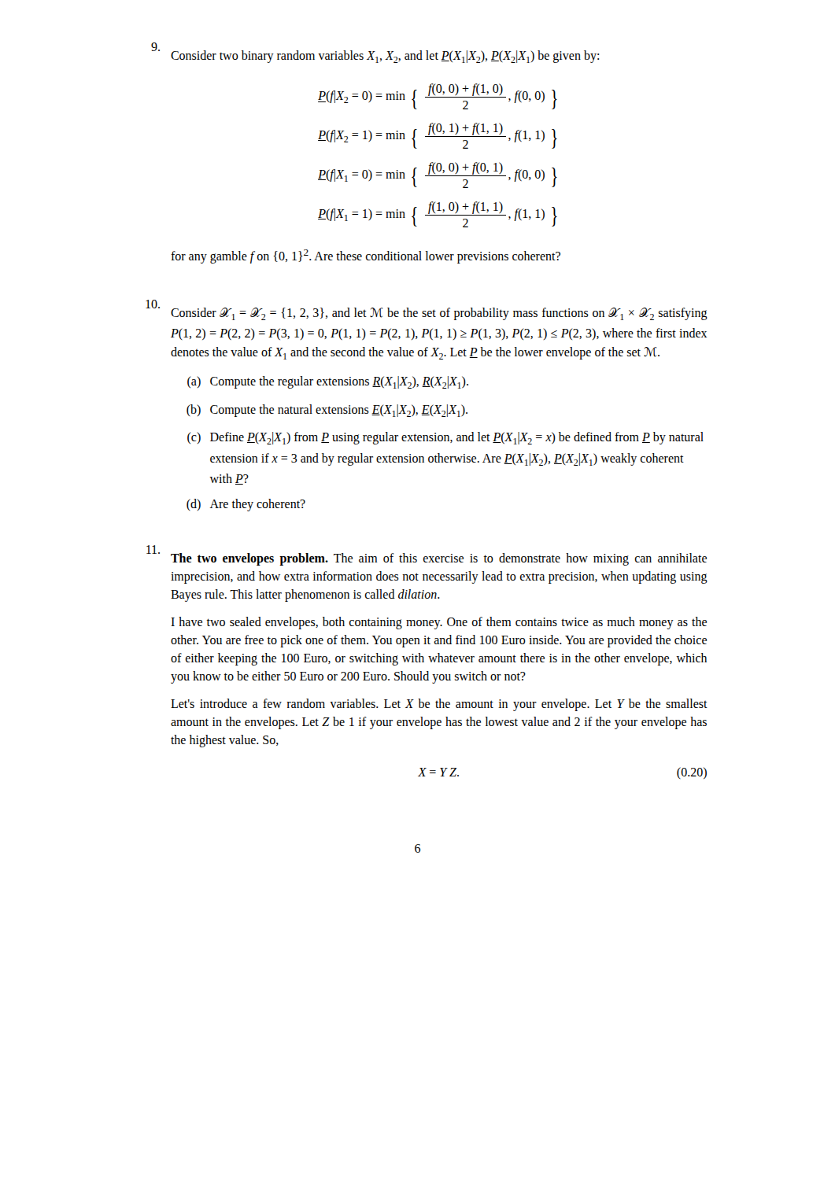9.
Consider two binary random variables X1, X2, and let P(X1|X2), P(X2|X1) be given by:
P(f|X2 = 0) = min { f(0, 0) + f(1, 0) 2, f(0, 0) }
P(f|X2 = 1) = min { f(0, 1) + f(1, 1) 2, f(1, 1) }
P(f|X1 = 0) = min { f(0, 0) + f(0, 1) 2, f(0, 0) }
P(f|X1 = 1) = min { f(1, 0) + f(1, 1) 2, f(1, 1) }
for any gamble f on {0, 1}2. Are these conditional lower previsions coherent?
10.
Consider 𝒳1 = 𝒳2 = {1, 2, 3}, and let ℳ be the set of probability mass functions on 𝒳1 × 𝒳2 satisfying P(1, 2) = P(2, 2) = P(3, 1) = 0, P(1, 1) = P(2, 1), P(1, 1) ≥ P(1, 3), P(2, 1) ≤ P(2, 3), where the first index denotes the value of X1 and the second the value of X2. Let P be the lower envelope of the set ℳ.
(a)
Compute the regular extensions R(X1|X2), R(X2|X1).
(b)
Compute the natural extensions E(X1|X2), E(X2|X1).
(c)
Define P(X2|X1) from P using regular extension, and let P(X1|X2 = x) be defined from P by natural extension if x = 3 and by regular extension otherwise. Are P(X1|X2), P(X2|X1) weakly coherent with P?
(d)
Are they coherent?
11.
The two envelopes problem. The aim of this exercise is to demonstrate how mixing can annihilate imprecision, and how extra information does not necessarily lead to extra precision, when updating using Bayes rule. This latter phenomenon is called dilation.
I have two sealed envelopes, both containing money. One of them contains twice as much money as the other. You are free to pick one of them. You open it and find 100 Euro inside. You are provided the choice of either keeping the 100 Euro, or switching with whatever amount there is in the other envelope, which you know to be either 50 Euro or 200 Euro. Should you switch or not?
Let's introduce a few random variables. Let X be the amount in your envelope. Let Y be the smallest amount in the envelopes. Let Z be 1 if your envelope has the lowest value and 2 if the your envelope has the highest value. So,
X = Y Z. (0.20)
6